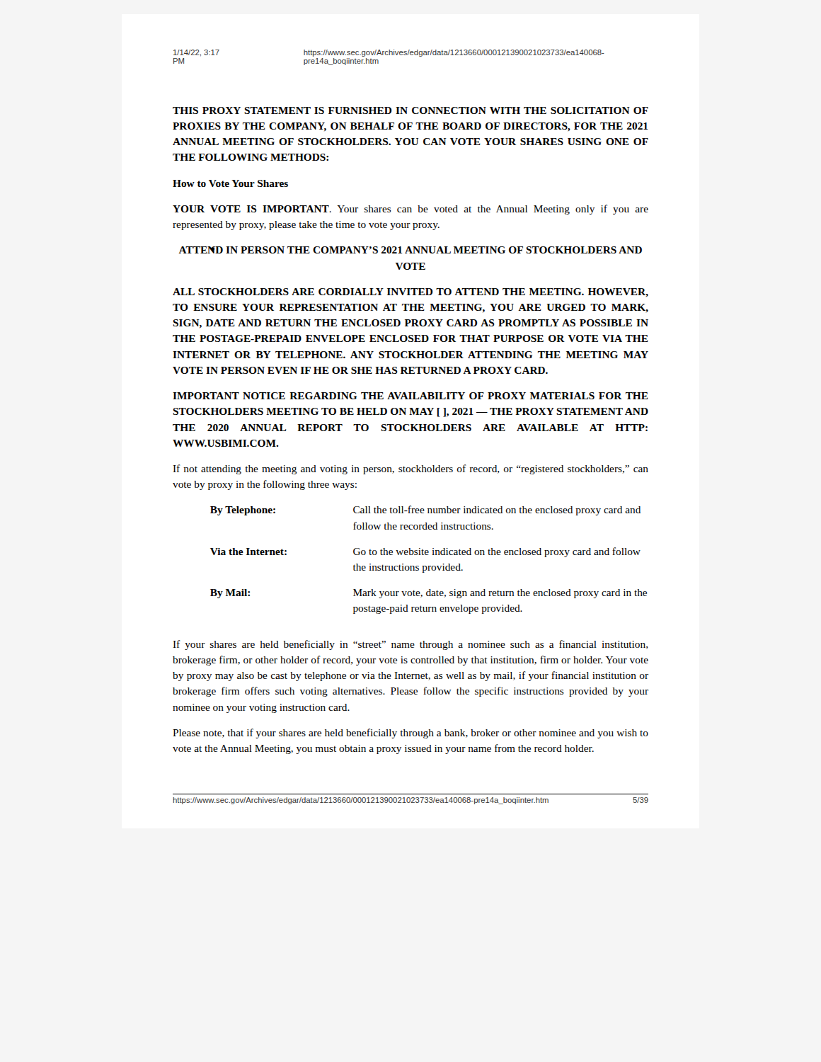1/14/22, 3:17 PM https://www.sec.gov/Archives/edgar/data/1213660/000121390021023733/ea140068-pre14a_boqiinter.htm
THIS PROXY STATEMENT IS FURNISHED IN CONNECTION WITH THE SOLICITATION OF PROXIES BY THE COMPANY, ON BEHALF OF THE BOARD OF DIRECTORS, FOR THE 2021 ANNUAL MEETING OF STOCKHOLDERS. YOU CAN VOTE YOUR SHARES USING ONE OF THE FOLLOWING METHODS:
How to Vote Your Shares
YOUR VOTE IS IMPORTANT. Your shares can be voted at the Annual Meeting only if you are represented by proxy, please take the time to vote your proxy.
ATTEND IN PERSON THE COMPANY’S 2021 ANNUAL MEETING OF STOCKHOLDERS AND VOTE
ALL STOCKHOLDERS ARE CORDIALLY INVITED TO ATTEND THE MEETING. HOWEVER, TO ENSURE YOUR REPRESENTATION AT THE MEETING, YOU ARE URGED TO MARK, SIGN, DATE AND RETURN THE ENCLOSED PROXY CARD AS PROMPTLY AS POSSIBLE IN THE POSTAGE-PREPAID ENVELOPE ENCLOSED FOR THAT PURPOSE OR VOTE VIA THE INTERNET OR BY TELEPHONE. ANY STOCKHOLDER ATTENDING THE MEETING MAY VOTE IN PERSON EVEN IF HE OR SHE HAS RETURNED A PROXY CARD.
IMPORTANT NOTICE REGARDING THE AVAILABILITY OF PROXY MATERIALS FOR THE STOCKHOLDERS MEETING TO BE HELD ON MAY [ ], 2021 — THE PROXY STATEMENT AND THE 2020 ANNUAL REPORT TO STOCKHOLDERS ARE AVAILABLE AT HTTP: WWW.USBIMI.COM.
If not attending the meeting and voting in person, stockholders of record, or “registered stockholders,” can vote by proxy in the following three ways:
| By Telephone: | Call the toll-free number indicated on the enclosed proxy card and follow the recorded instructions. |
| Via the Internet: | Go to the website indicated on the enclosed proxy card and follow the instructions provided. |
| By Mail: | Mark your vote, date, sign and return the enclosed proxy card in the postage-paid return envelope provided. |
If your shares are held beneficially in “street” name through a nominee such as a financial institution, brokerage firm, or other holder of record, your vote is controlled by that institution, firm or holder. Your vote by proxy may also be cast by telephone or via the Internet, as well as by mail, if your financial institution or brokerage firm offers such voting alternatives. Please follow the specific instructions provided by your nominee on your voting instruction card.
Please note, that if your shares are held beneficially through a bank, broker or other nominee and you wish to vote at the Annual Meeting, you must obtain a proxy issued in your name from the record holder.
https://www.sec.gov/Archives/edgar/data/1213660/000121390021023733/ea140068-pre14a_boqiinter.htm 5/39